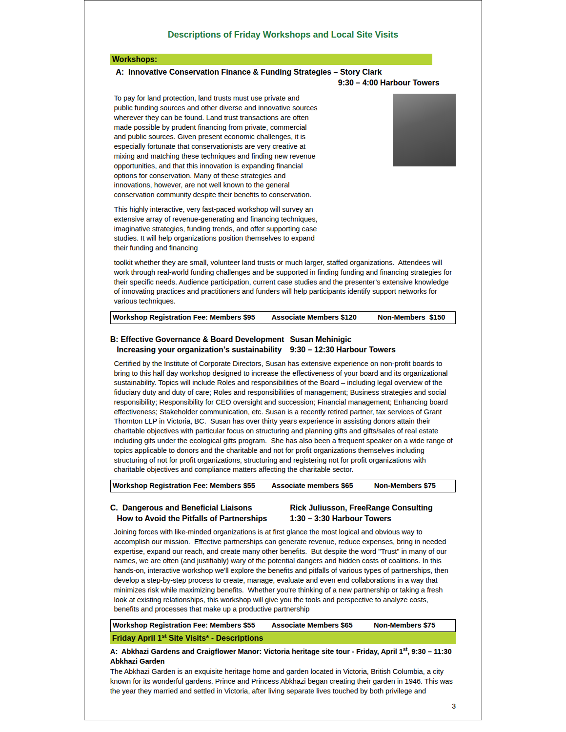Descriptions of Friday Workshops and Local Site Visits
Workshops:
A: Innovative Conservation Finance & Funding Strategies – Story Clark
9:30 – 4:00 Harbour Towers
| To pay for land protection, land trusts must use private and public funding sources and other diverse and innovative sources wherever they can be found. Land trust transactions are often made possible by prudent financing from private, commercial and public sources. Given present economic challenges, it is especially fortunate that conservationists are very creative at mixing and matching these techniques and finding new revenue opportunities, and that this innovation is expanding financial options for conservation. Many of these strategies and innovations, however, are not well known to the general conservation community despite their benefits to conservation. This highly interactive, very fast-paced workshop will survey an extensive array of revenue-generating and financing techniques, imaginative strategies, funding trends, and offer supporting case studies. It will help organizations position themselves to expand their funding and financing | |
toolkit whether they are small, volunteer land trusts or much larger, staffed organizations. Attendees will work through real-world funding challenges and be supported in finding funding and financing strategies for their specific needs. Audience participation, current case studies and the presenter’s extensive knowledge of innovating practices and practitioners and funders will help participants identify support networks for various techniques.
Workshop Registration Fee: Members $95 Associate Members $120 Non-Members $150
| B: Effective Governance & Board Development | Susan Mehinigic |
| Increasing your organization’s sustainability | 9:30 – 12:30 Harbour Towers |
Certified by the Institute of Corporate Directors, Susan has extensive experience on non-profit boards to bring to this half day workshop designed to increase the effectiveness of your board and its organizational sustainability. Topics will include Roles and responsibilities of the Board – including legal overview of the fiduciary duty and duty of care; Roles and responsibilities of management; Business strategies and social responsibility; Responsibility for CEO oversight and succession; Financial management; Enhancing board effectiveness; Stakeholder communication, etc. Susan is a recently retired partner, tax services of Grant Thornton LLP in Victoria, BC. Susan has over thirty years experience in assisting donors attain their charitable objectives with particular focus on structuring and planning gifts and gifts/sales of real estate including gifs under the ecological gifts program. She has also been a frequent speaker on a wide range of topics applicable to donors and the charitable and not for profit organizations themselves including structuring of not for profit organizations, structuring and registering not for profit organizations with charitable objectives and compliance matters affecting the charitable sector.
Workshop Registration Fee: Members $55 Associate members $65 Non-Members $75
| C. Dangerous and Beneficial Liaisons | Rick Juliusson, FreeRange Consulting |
| How to Avoid the Pitfalls of Partnerships | 1:30 – 3:30 Harbour Towers |
Joining forces with like-minded organizations is at first glance the most logical and obvious way to accomplish our mission. Effective partnerships can generate revenue, reduce expenses, bring in needed expertise, expand our reach, and create many other benefits. But despite the word "Trust" in many of our names, we are often (and justifiably) wary of the potential dangers and hidden costs of coalitions. In this hands-on, interactive workshop we'll explore the benefits and pitfalls of various types of partnerships, then develop a step-by-step process to create, manage, evaluate and even end collaborations in a way that minimizes risk while maximizing benefits. Whether you're thinking of a new partnership or taking a fresh look at existing relationships, this workshop will give you the tools and perspective to analyze costs, benefits and processes that make up a productive partnership
Workshop Registration Fee: Members $55 Associate Members $65 Non-Members $75
Friday April 1st Site Visits* - Descriptions
A: Abkhazi Gardens and Craigflower Manor: Victoria heritage site tour - Friday, April 1st, 9:30 – 11:30
Abkhazi Garden
The Abkhazi Garden is an exquisite heritage home and garden located in Victoria, British Columbia, a city known for its wonderful gardens. Prince and Princess Abkhazi began creating their garden in 1946. This was the year they married and settled in Victoria, after living separate lives touched by both privilege and
3